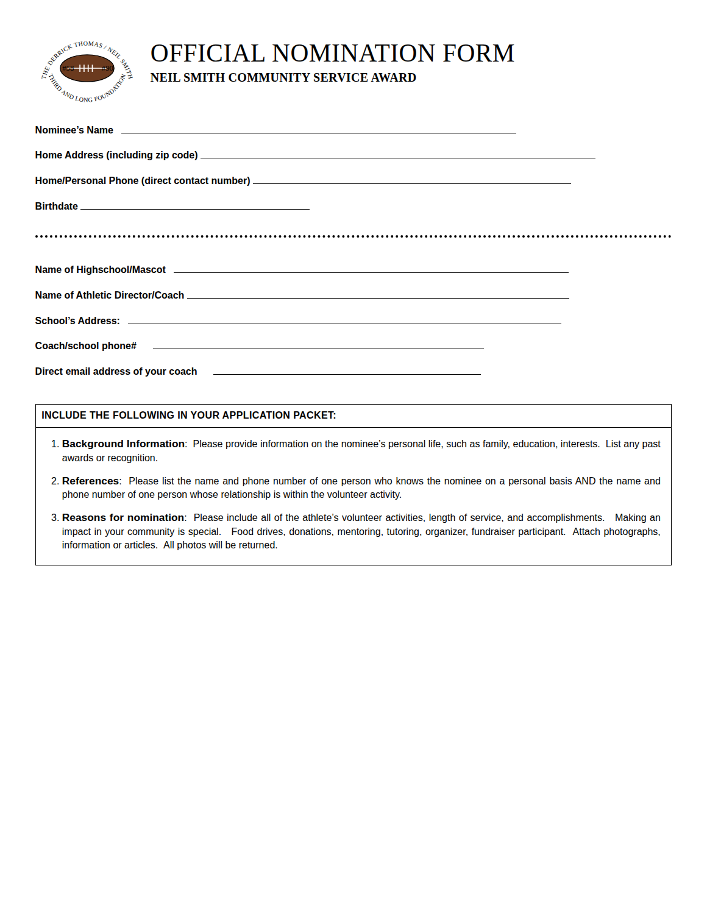THE DERRICK THOMAS / NEIL SMITH THIRD AND LONG FOUNDATION #58 #90
OFFICIAL NOMINATION FORM
NEIL SMITH COMMUNITY SERVICE AWARD
Nominee’s Name
Home Address (including zip code)
Home/Personal Phone (direct contact number)
Birthdate
Name of Highschool/Mascot
Name of Athletic Director/Coach
School’s Address:
Coach/school phone#
Direct email address of your coach
INCLUDE THE FOLLOWING IN YOUR APPLICATION PACKET:
Background Information: Please provide information on the nominee’s personal life, such as family, education, interests. List any past awards or recognition.
References: Please list the name and phone number of one person who knows the nominee on a personal basis AND the name and phone number of one person whose relationship is within the volunteer activity.
Reasons for nomination: Please include all of the athlete’s volunteer activities, length of service, and accomplishments. Making an impact in your community is special. Food drives, donations, mentoring, tutoring, organizer, fundraiser participant. Attach photographs, information or articles. All photos will be returned.